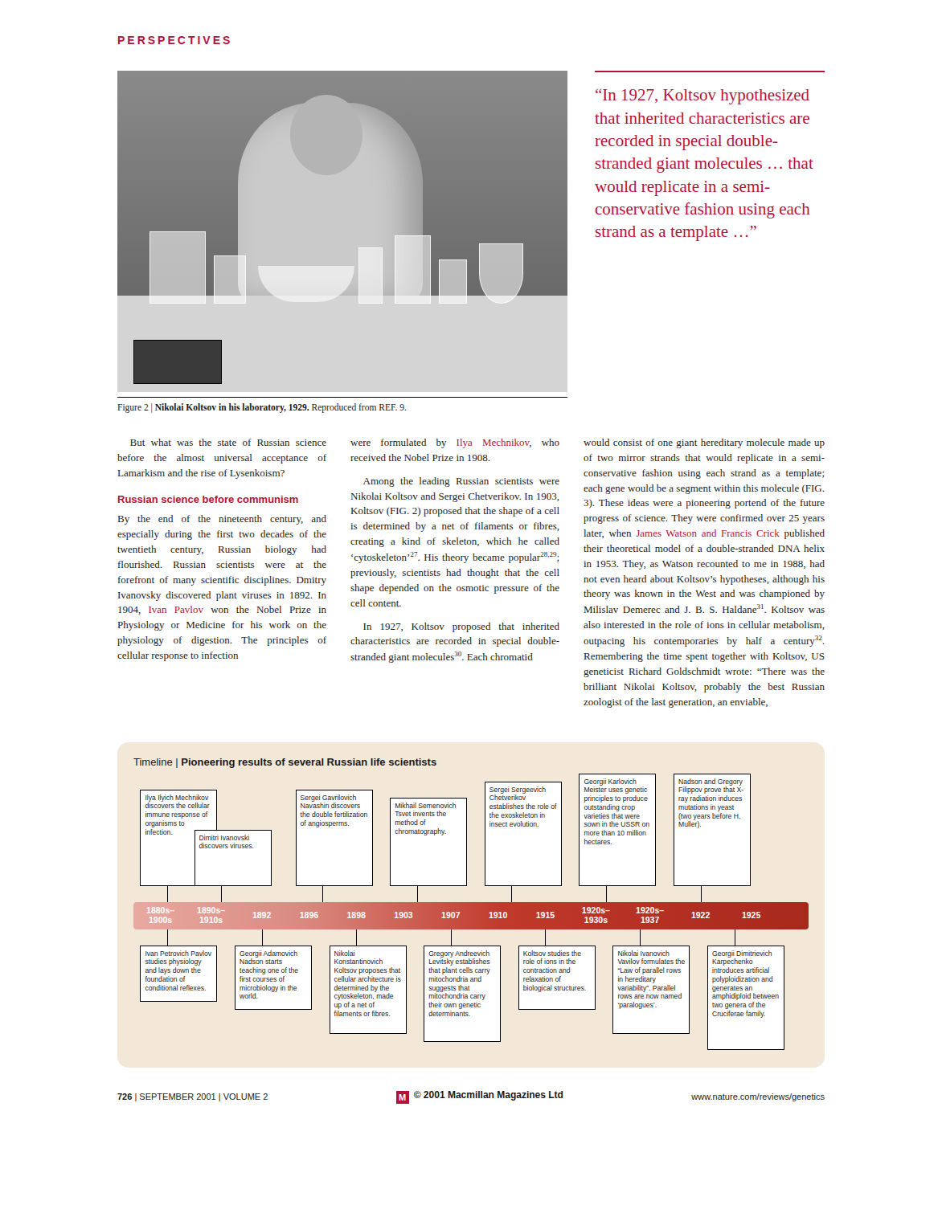PERSPECTIVES
Figure 2 | Nikolai Koltsov in his laboratory, 1929. Reproduced from REF. 9.
“In 1927, Koltsov hypothesized that inherited characteristics are recorded in special double-stranded giant molecules … that would replicate in a semi-conservative fashion using each strand as a template …”
But what was the state of Russian science before the almost universal acceptance of Lamarkism and the rise of Lysenkoism?
Russian science before communism
By the end of the nineteenth century, and especially during the first two decades of the twentieth century, Russian biology had flourished. Russian scientists were at the forefront of many scientific disciplines. Dmitry Ivanovsky discovered plant viruses in 1892. In 1904, Ivan Pavlov won the Nobel Prize in Physiology or Medicine for his work on the physiology of digestion. The principles of cellular response to infection
were formulated by Ilya Mechnikov, who received the Nobel Prize in 1908.
Among the leading Russian scientists were Nikolai Koltsov and Sergei Chetverikov. In 1903, Koltsov (FIG. 2) proposed that the shape of a cell is determined by a net of filaments or fibres, creating a kind of skeleton, which he called ‘cytoskeleton’27. His theory became popular28,29; previously, scientists had thought that the cell shape depended on the osmotic pressure of the cell content.
In 1927, Koltsov proposed that inherited characteristics are recorded in special double-stranded giant molecules30. Each chromatid
would consist of one giant hereditary molecule made up of two mirror strands that would replicate in a semi-conservative fashion using each strand as a template; each gene would be a segment within this molecule (FIG. 3). These ideas were a pioneering portend of the future progress of science. They were confirmed over 25 years later, when James Watson and Francis Crick published their theoretical model of a double-stranded DNA helix in 1953. They, as Watson recounted to me in 1988, had not even heard about Koltsov’s hypotheses, although his theory was known in the West and was championed by Milislav Demerec and J. B. S. Haldane31. Koltsov was also interested in the role of ions in cellular metabolism, outpacing his contemporaries by half a century32. Remembering the time spent together with Koltsov, US geneticist Richard Goldschmidt wrote: “There was the brilliant Nikolai Koltsov, probably the best Russian zoologist of the last generation, an enviable,
Timeline | Pioneering results of several Russian life scientists
1880s–
1900s 1890s–
1910s 1892 1896 1898 1903 1907 1910 1915 1920s–
1930s 1920s–
1937 1922 1925
Ilya Ilyich Mechnikov discovers the cellular immune response of organisms to infection.
Dimitri Ivanovski discovers viruses.
Sergei Gavrilovich Navashin discovers the double fertilization of angiosperms.
Mikhail Semenovich Tsvet invents the method of chromatography.
Sergei Sergeevich Chetverikov establishes the role of the exoskeleton in insect evolution.
Georgii Karlovich Meister uses genetic principles to produce outstanding crop varieties that were sown in the USSR on more than 10 million hectares.
Nadson and Gregory Filippov prove that X-ray radiation induces mutations in yeast (two years before H. Muller).
Ivan Petrovich Pavlov studies physiology and lays down the foundation of conditional reflexes.
Georgii Adamovich Nadson starts teaching one of the first courses of microbiology in the world.
Nikolai Konstantinovich Koltsov proposes that cellular architecture is determined by the cytoskeleton, made up of a net of filaments or fibres.
Gregory Andreevich Levitsky establishes that plant cells carry mitochondria and suggests that mitochondria carry their own genetic determinants.
Koltsov studies the role of ions in the contraction and relaxation of biological structures.
Nikolai Ivanovich Vavilov formulates the “Law of parallel rows in hereditary variability”. Parallel rows are now named ‘paralogues’.
Georgii Dimitrievich Karpechenko introduces artificial polyploidization and generates an amphidiploid between two genera of the Cruciferae family.
726 | SEPTEMBER 2001 | VOLUME 2
M© 2001 Macmillan Magazines Ltd
www.nature.com/reviews/genetics